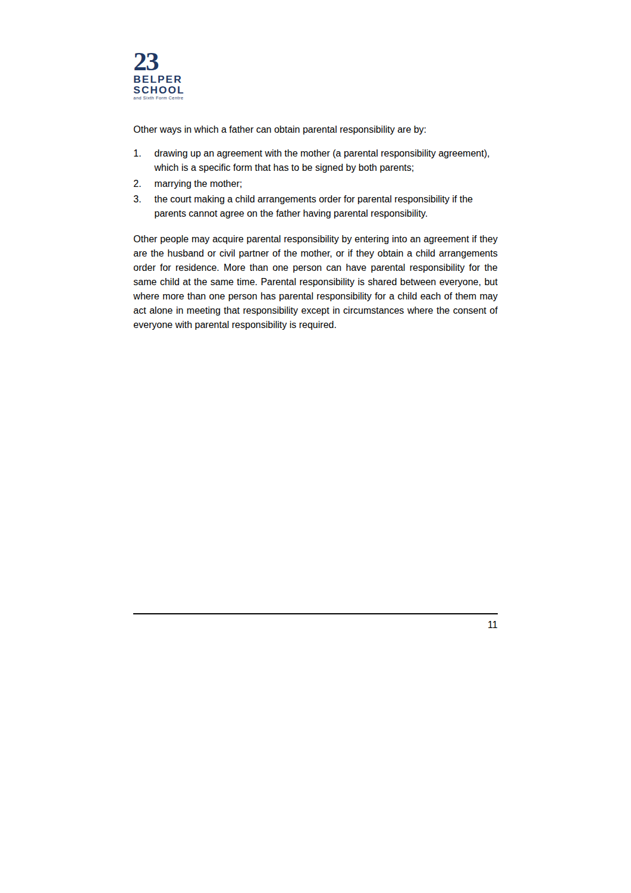23
BELPER
SCHOOL
and Sixth Form Centre
Other ways in which a father can obtain parental responsibility are by:
drawing up an agreement with the mother (a parental responsibility agreement), which is a specific form that has to be signed by both parents;
marrying the mother;
the court making a child arrangements order for parental responsibility if the parents cannot agree on the father having parental responsibility.
Other people may acquire parental responsibility by entering into an agreement if they are the husband or civil partner of the mother, or if they obtain a child arrangements order for residence. More than one person can have parental responsibility for the same child at the same time. Parental responsibility is shared between everyone, but where more than one person has parental responsibility for a child each of them may act alone in meeting that responsibility except in circumstances where the consent of everyone with parental responsibility is required.
11